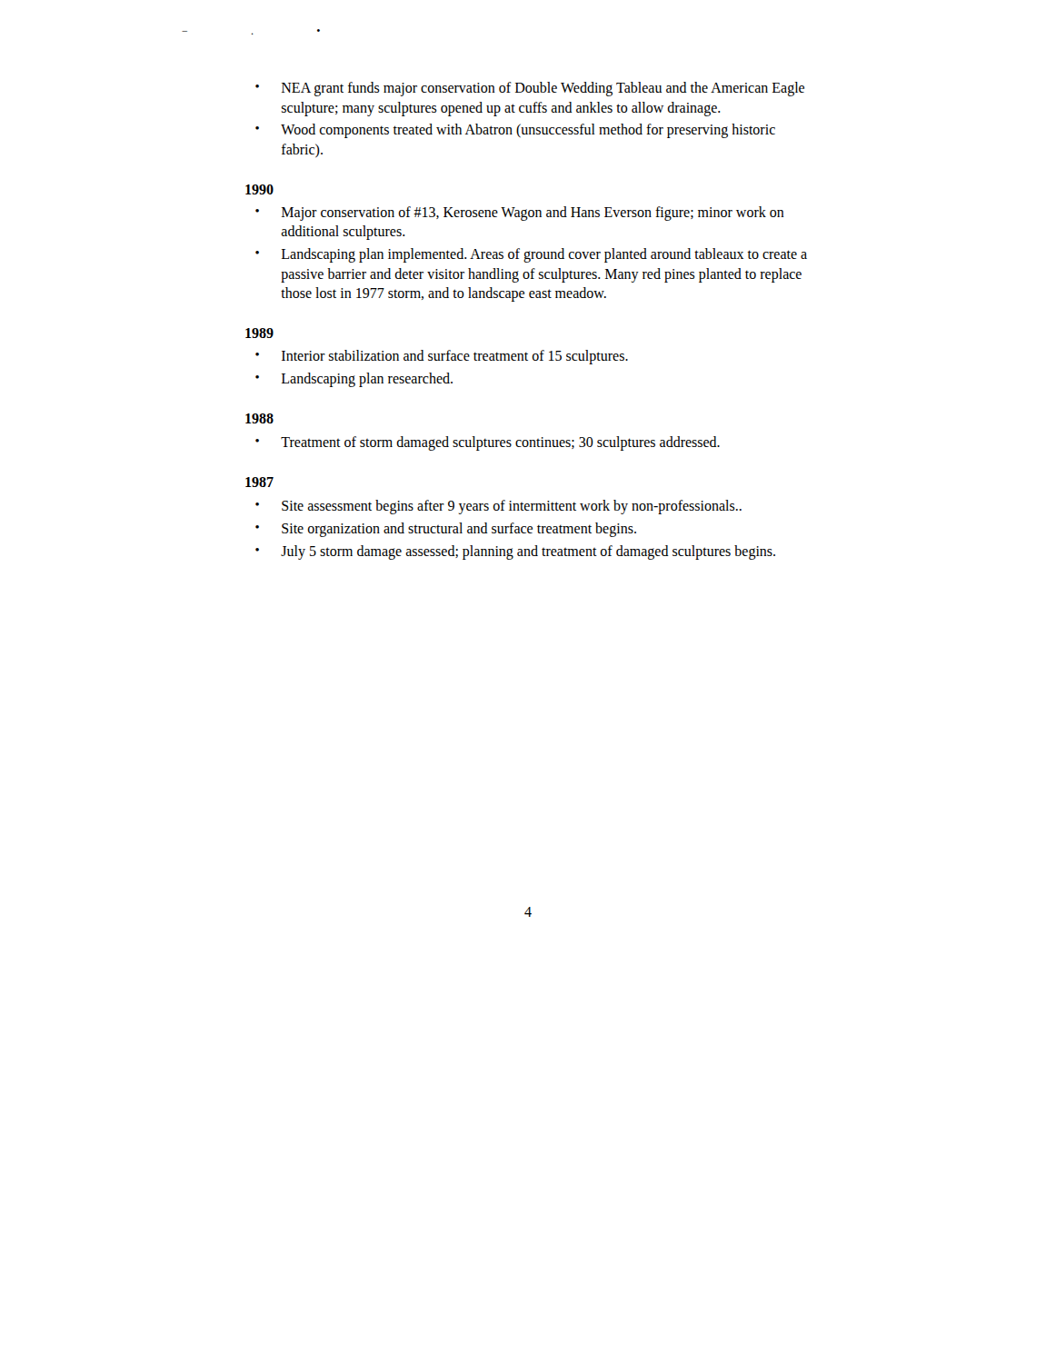− . •
NEA grant funds major conservation of Double Wedding Tableau and the American Eagle sculpture; many sculptures opened up at cuffs and ankles to allow drainage.
Wood components treated with Abatron (unsuccessful method for preserving historic fabric).
1990
Major conservation of #13, Kerosene Wagon and Hans Everson figure; minor work on additional sculptures.
Landscaping plan implemented. Areas of ground cover planted around tableaux to create a passive barrier and deter visitor handling of sculptures. Many red pines planted to replace those lost in 1977 storm, and to landscape east meadow.
1989
Interior stabilization and surface treatment of 15 sculptures.
Landscaping plan researched.
1988
Treatment of storm damaged sculptures continues; 30 sculptures addressed.
1987
Site assessment begins after 9 years of intermittent work by non-professionals..
Site organization and structural and surface treatment begins.
July 5 storm damage assessed; planning and treatment of damaged sculptures begins.
4